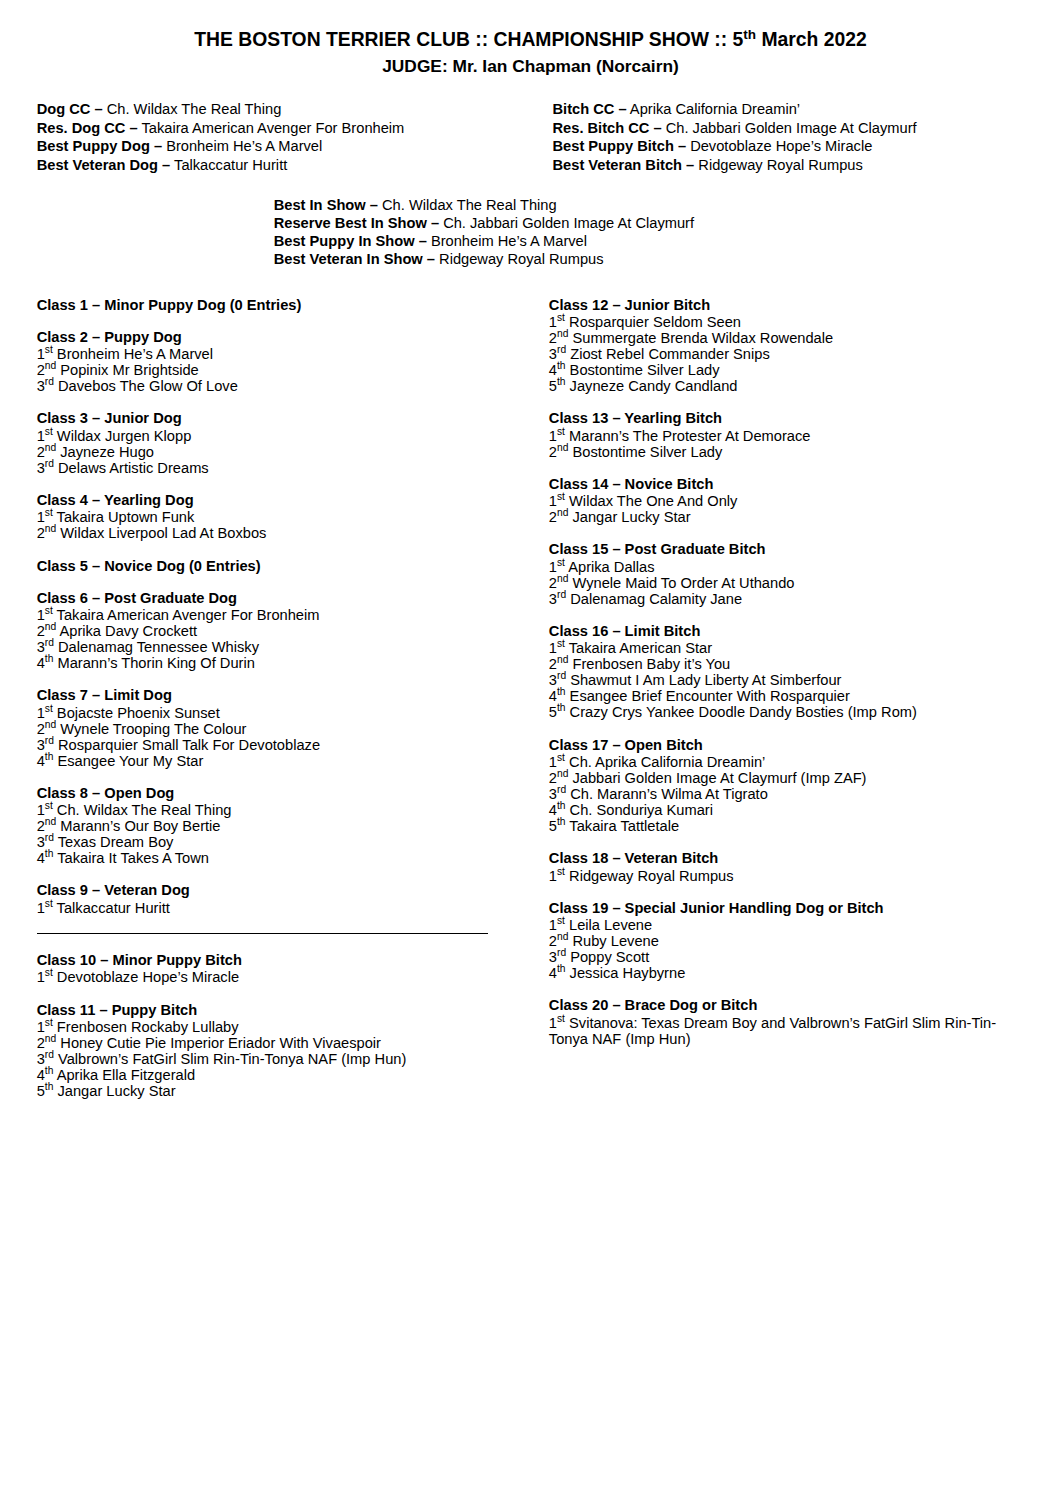THE BOSTON TERRIER CLUB :: CHAMPIONSHIP SHOW :: 5th March 2022
JUDGE: Mr. Ian Chapman (Norcairn)
| Dog CC – Ch. Wildax The Real Thing | Bitch CC – Aprika California Dreamin’ |
| Res. Dog CC – Takaira American Avenger For Bronheim | Res. Bitch CC – Ch. Jabbari Golden Image At Claymurf |
| Best Puppy Dog – Bronheim He’s A Marvel | Best Puppy Bitch – Devotoblaze Hope’s Miracle |
| Best Veteran Dog – Talkaccatur Huritt | Best Veteran Bitch – Ridgeway Royal Rumpus |
Best In Show – Ch. Wildax The Real Thing
Reserve Best In Show – Ch. Jabbari Golden Image At Claymurf
Best Puppy In Show – Bronheim He’s A Marvel
Best Veteran In Show – Ridgeway Royal Rumpus
Class 1 – Minor Puppy Dog (0 Entries)
Class 2 – Puppy Dog
1st Bronheim He’s A Marvel
2nd Popinix Mr Brightside
3rd Davebos The Glow Of Love
Class 3 – Junior Dog
1st Wildax Jurgen Klopp
2nd Jayneze Hugo
3rd Delaws Artistic Dreams
Class 4 – Yearling Dog
1st Takaira Uptown Funk
2nd Wildax Liverpool Lad At Boxbos
Class 5 – Novice Dog (0 Entries)
Class 6 – Post Graduate Dog
1st Takaira American Avenger For Bronheim
2nd Aprika Davy Crockett
3rd Dalenamag Tennessee Whisky
4th Marann’s Thorin King Of Durin
Class 7 – Limit Dog
1st Bojacste Phoenix Sunset
2nd Wynele Trooping The Colour
3rd Rosparquier Small Talk For Devotoblaze
4th Esangee Your My Star
Class 8 – Open Dog
1st Ch. Wildax The Real Thing
2nd Marann’s Our Boy Bertie
3rd Texas Dream Boy
4th Takaira It Takes A Town
Class 9 – Veteran Dog
1st Talkaccatur Huritt
Class 10 – Minor Puppy Bitch
1st Devotoblaze Hope’s Miracle
Class 11 – Puppy Bitch
1st Frenbosen Rockaby Lullaby
2nd Honey Cutie Pie Imperior Eriador With Vivaespoir
3rd Valbrown’s FatGirl Slim Rin-Tin-Tonya NAF (Imp Hun)
4th Aprika Ella Fitzgerald
5th Jangar Lucky Star
Class 12 – Junior Bitch
1st Rosparquier Seldom Seen
2nd Summergate Brenda Wildax Rowendale
3rd Ziost Rebel Commander Snips
4th Bostontime Silver Lady
5th Jayneze Candy Candland
Class 13 – Yearling Bitch
1st Marann’s The Protester At Demorace
2nd Bostontime Silver Lady
Class 14 – Novice Bitch
1st Wildax The One And Only
2nd Jangar Lucky Star
Class 15 – Post Graduate Bitch
1st Aprika Dallas
2nd Wynele Maid To Order At Uthando
3rd Dalenamag Calamity Jane
Class 16 – Limit Bitch
1st Takaira American Star
2nd Frenbosen Baby it’s You
3rd Shawmut I Am Lady Liberty At Simberfour
4th Esangee Brief Encounter With Rosparquier
5th Crazy Crys Yankee Doodle Dandy Bosties (Imp Rom)
Class 17 – Open Bitch
1st Ch. Aprika California Dreamin’
2nd Jabbari Golden Image At Claymurf (Imp ZAF)
3rd Ch. Marann’s Wilma At Tigrato
4th Ch. Sonduriya Kumari
5th Takaira Tattletale
Class 18 – Veteran Bitch
1st Ridgeway Royal Rumpus
Class 19 – Special Junior Handling Dog or Bitch
1st Leila Levene
2nd Ruby Levene
3rd Poppy Scott
4th Jessica Haybyrne
Class 20 – Brace Dog or Bitch
1st Svitanova: Texas Dream Boy and Valbrown’s FatGirl Slim Rin-Tin-Tonya NAF (Imp Hun)